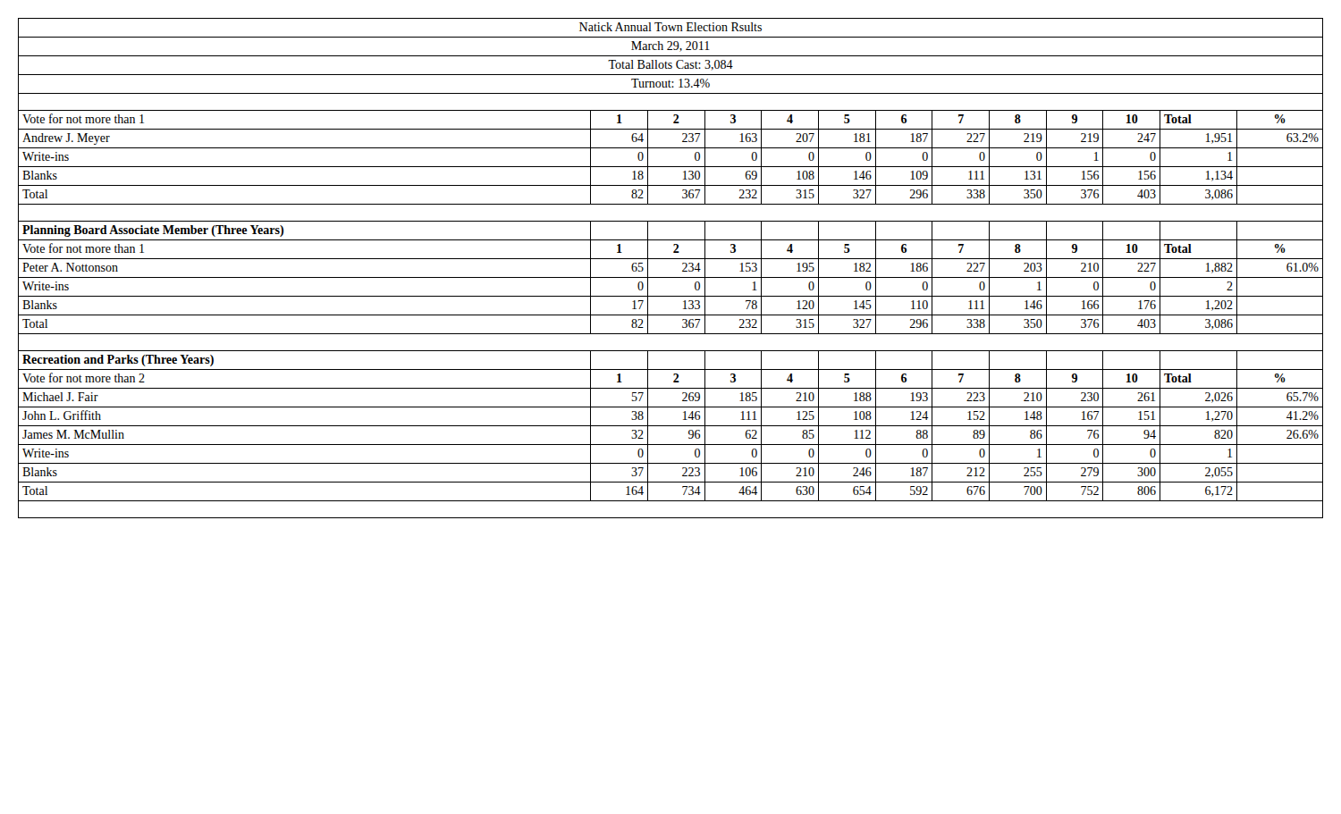| Natick Annual Town Election Rsults |
| March 29, 2011 |
| Total Ballots Cast: 3,084 |
| Turnout: 13.4% |
| Vote for not more than 1 | 1 | 2 | 3 | 4 | 5 | 6 | 7 | 8 | 9 | 10 | Total | % |
| Andrew J. Meyer | 64 | 237 | 163 | 207 | 181 | 187 | 227 | 219 | 219 | 247 | 1,951 | 63.2% |
| Write-ins | 0 | 0 | 0 | 0 | 0 | 0 | 0 | 0 | 1 | 0 | 1 | |
| Blanks | 18 | 130 | 69 | 108 | 146 | 109 | 111 | 131 | 156 | 156 | 1,134 | |
| Total | 82 | 367 | 232 | 315 | 327 | 296 | 338 | 350 | 376 | 403 | 3,086 | |
| Planning Board Associate Member (Three Years) | | | | | | | | | | | | |
| Vote for not more than 1 | 1 | 2 | 3 | 4 | 5 | 6 | 7 | 8 | 9 | 10 | Total | % |
| Peter A. Nottonson | 65 | 234 | 153 | 195 | 182 | 186 | 227 | 203 | 210 | 227 | 1,882 | 61.0% |
| Write-ins | 0 | 0 | 1 | 0 | 0 | 0 | 0 | 1 | 0 | 0 | 2 | |
| Blanks | 17 | 133 | 78 | 120 | 145 | 110 | 111 | 146 | 166 | 176 | 1,202 | |
| Total | 82 | 367 | 232 | 315 | 327 | 296 | 338 | 350 | 376 | 403 | 3,086 | |
| Recreation and Parks (Three Years) | | | | | | | | | | | | |
| Vote for not more than 2 | 1 | 2 | 3 | 4 | 5 | 6 | 7 | 8 | 9 | 10 | Total | % |
| Michael J. Fair | 57 | 269 | 185 | 210 | 188 | 193 | 223 | 210 | 230 | 261 | 2,026 | 65.7% |
| John L. Griffith | 38 | 146 | 111 | 125 | 108 | 124 | 152 | 148 | 167 | 151 | 1,270 | 41.2% |
| James M. McMullin | 32 | 96 | 62 | 85 | 112 | 88 | 89 | 86 | 76 | 94 | 820 | 26.6% |
| Write-ins | 0 | 0 | 0 | 0 | 0 | 0 | 0 | 1 | 0 | 0 | 1 | |
| Blanks | 37 | 223 | 106 | 210 | 246 | 187 | 212 | 255 | 279 | 300 | 2,055 | |
| Total | 164 | 734 | 464 | 630 | 654 | 592 | 676 | 700 | 752 | 806 | 6,172 | |